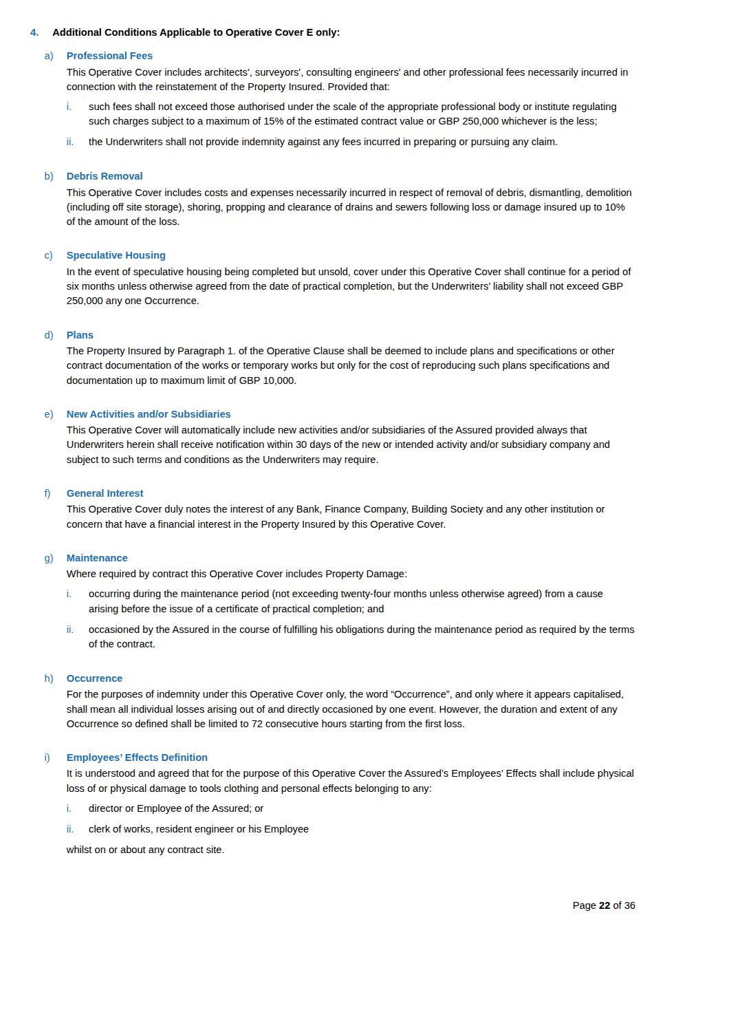4. Additional Conditions Applicable to Operative Cover E only:
a)
Professional Fees
This Operative Cover includes architects', surveyors', consulting engineers' and other professional fees necessarily incurred in connection with the reinstatement of the Property Insured. Provided that:
i.
such fees shall not exceed those authorised under the scale of the appropriate professional body or institute regulating such charges subject to a maximum of 15% of the estimated contract value or GBP 250,000 whichever is the less;
ii.
the Underwriters shall not provide indemnity against any fees incurred in preparing or pursuing any claim.
b)
Debris Removal
This Operative Cover includes costs and expenses necessarily incurred in respect of removal of debris, dismantling, demolition (including off site storage), shoring, propping and clearance of drains and sewers following loss or damage insured up to 10% of the amount of the loss.
c)
Speculative Housing
In the event of speculative housing being completed but unsold, cover under this Operative Cover shall continue for a period of six months unless otherwise agreed from the date of practical completion, but the Underwriters’ liability shall not exceed GBP 250,000 any one Occurrence.
d)
Plans
The Property Insured by Paragraph 1. of the Operative Clause shall be deemed to include plans and specifications or other contract documentation of the works or temporary works but only for the cost of reproducing such plans specifications and documentation up to maximum limit of GBP 10,000.
e)
New Activities and/or Subsidiaries
This Operative Cover will automatically include new activities and/or subsidiaries of the Assured provided always that Underwriters herein shall receive notification within 30 days of the new or intended activity and/or subsidiary company and subject to such terms and conditions as the Underwriters may require.
f)
General Interest
This Operative Cover duly notes the interest of any Bank, Finance Company, Building Society and any other institution or concern that have a financial interest in the Property Insured by this Operative Cover.
g)
Maintenance
Where required by contract this Operative Cover includes Property Damage:
i.
occurring during the maintenance period (not exceeding twenty-four months unless otherwise agreed) from a cause arising before the issue of a certificate of practical completion; and
ii.
occasioned by the Assured in the course of fulfilling his obligations during the maintenance period as required by the terms of the contract.
h)
Occurrence
For the purposes of indemnity under this Operative Cover only, the word “Occurrence”, and only where it appears capitalised, shall mean all individual losses arising out of and directly occasioned by one event. However, the duration and extent of any Occurrence so defined shall be limited to 72 consecutive hours starting from the first loss.
i)
Employees’ Effects Definition
It is understood and agreed that for the purpose of this Operative Cover the Assured’s Employees’ Effects shall include physical loss of or physical damage to tools clothing and personal effects belonging to any:
i.
director or Employee of the Assured; or
ii.
clerk of works, resident engineer or his Employee
whilst on or about any contract site.
Page 22 of 36